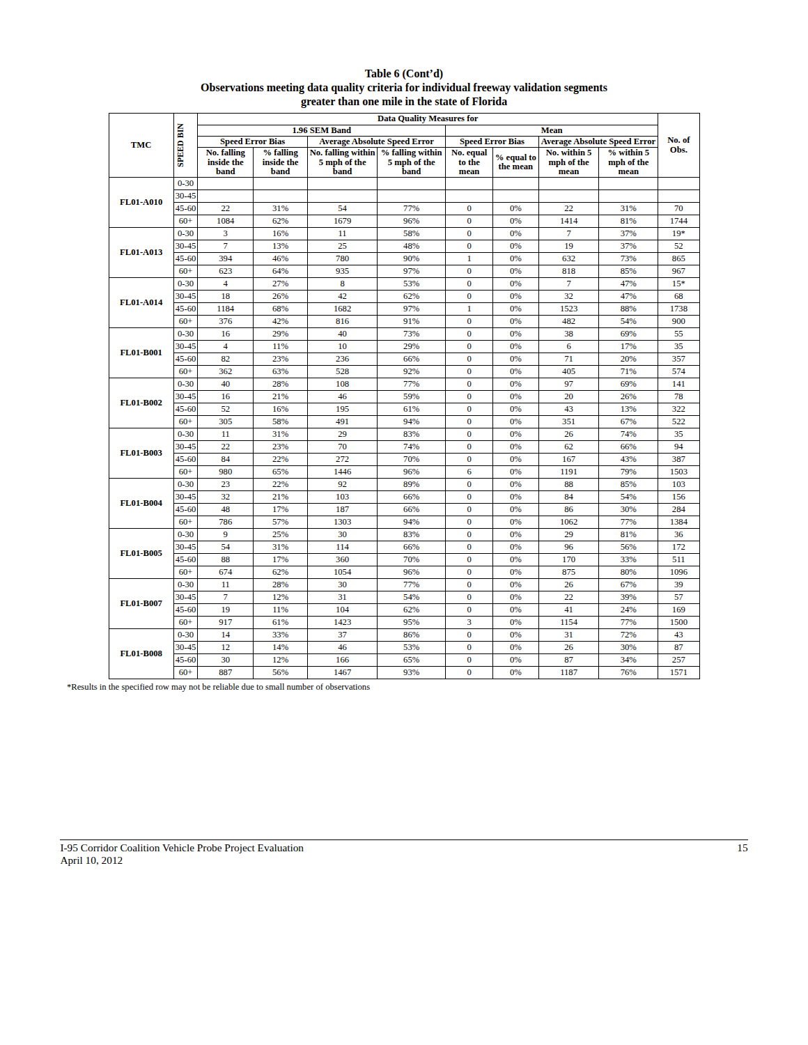Table 6 (Cont’d) Observations meeting data quality criteria for individual freeway validation segments greater than one mile in the state of Florida
| TMC | SPEED BIN | Data Quality Measures for | No. of Obs. |
| --- | --- | --- | --- |
| 1.96 SEM Band | Mean |
| Speed Error Bias | Average Absolute Speed Error | Speed Error Bias | Average Absolute Speed Error |
| No. falling inside the band | % falling inside the band | No. falling within 5 mph of the band | % falling within 5 mph of the band | No. equal to the mean | % equal to the mean | No. within 5 mph of the mean | % within 5 mph of the mean |
| FL01-A010 | 0-30 | | | | | | | | | |
| 30-45 | | | | | | | | | |
| 45-60 | 22 | 31% | 54 | 77% | 0 | 0% | 22 | 31% | 70 |
| 60+ | 1084 | 62% | 1679 | 96% | 0 | 0% | 1414 | 81% | 1744 |
| FL01-A013 | 0-30 | 3 | 16% | 11 | 58% | 0 | 0% | 7 | 37% | 19* |
| 30-45 | 7 | 13% | 25 | 48% | 0 | 0% | 19 | 37% | 52 |
| 45-60 | 394 | 46% | 780 | 90% | 1 | 0% | 632 | 73% | 865 |
| 60+ | 623 | 64% | 935 | 97% | 0 | 0% | 818 | 85% | 967 |
| FL01-A014 | 0-30 | 4 | 27% | 8 | 53% | 0 | 0% | 7 | 47% | 15* |
| 30-45 | 18 | 26% | 42 | 62% | 0 | 0% | 32 | 47% | 68 |
| 45-60 | 1184 | 68% | 1682 | 97% | 1 | 0% | 1523 | 88% | 1738 |
| 60+ | 376 | 42% | 816 | 91% | 0 | 0% | 482 | 54% | 900 |
| FL01-B001 | 0-30 | 16 | 29% | 40 | 73% | 0 | 0% | 38 | 69% | 55 |
| 30-45 | 4 | 11% | 10 | 29% | 0 | 0% | 6 | 17% | 35 |
| 45-60 | 82 | 23% | 236 | 66% | 0 | 0% | 71 | 20% | 357 |
| 60+ | 362 | 63% | 528 | 92% | 0 | 0% | 405 | 71% | 574 |
| FL01-B002 | 0-30 | 40 | 28% | 108 | 77% | 0 | 0% | 97 | 69% | 141 |
| 30-45 | 16 | 21% | 46 | 59% | 0 | 0% | 20 | 26% | 78 |
| 45-60 | 52 | 16% | 195 | 61% | 0 | 0% | 43 | 13% | 322 |
| 60+ | 305 | 58% | 491 | 94% | 0 | 0% | 351 | 67% | 522 |
| FL01-B003 | 0-30 | 11 | 31% | 29 | 83% | 0 | 0% | 26 | 74% | 35 |
| 30-45 | 22 | 23% | 70 | 74% | 0 | 0% | 62 | 66% | 94 |
| 45-60 | 84 | 22% | 272 | 70% | 0 | 0% | 167 | 43% | 387 |
| 60+ | 980 | 65% | 1446 | 96% | 6 | 0% | 1191 | 79% | 1503 |
| FL01-B004 | 0-30 | 23 | 22% | 92 | 89% | 0 | 0% | 88 | 85% | 103 |
| 30-45 | 32 | 21% | 103 | 66% | 0 | 0% | 84 | 54% | 156 |
| 45-60 | 48 | 17% | 187 | 66% | 0 | 0% | 86 | 30% | 284 |
| 60+ | 786 | 57% | 1303 | 94% | 0 | 0% | 1062 | 77% | 1384 |
| FL01-B005 | 0-30 | 9 | 25% | 30 | 83% | 0 | 0% | 29 | 81% | 36 |
| 30-45 | 54 | 31% | 114 | 66% | 0 | 0% | 96 | 56% | 172 |
| 45-60 | 88 | 17% | 360 | 70% | 0 | 0% | 170 | 33% | 511 |
| 60+ | 674 | 62% | 1054 | 96% | 0 | 0% | 875 | 80% | 1096 |
| FL01-B007 | 0-30 | 11 | 28% | 30 | 77% | 0 | 0% | 26 | 67% | 39 |
| 30-45 | 7 | 12% | 31 | 54% | 0 | 0% | 22 | 39% | 57 |
| 45-60 | 19 | 11% | 104 | 62% | 0 | 0% | 41 | 24% | 169 |
| 60+ | 917 | 61% | 1423 | 95% | 3 | 0% | 1154 | 77% | 1500 |
| FL01-B008 | 0-30 | 14 | 33% | 37 | 86% | 0 | 0% | 31 | 72% | 43 |
| 30-45 | 12 | 14% | 46 | 53% | 0 | 0% | 26 | 30% | 87 |
| 45-60 | 30 | 12% | 166 | 65% | 0 | 0% | 87 | 34% | 257 |
| 60+ | 887 | 56% | 1467 | 93% | 0 | 0% | 1187 | 76% | 1571 |
*Results in the specified row may not be reliable due to small number of observations
I-95 Corridor Coalition Vehicle Probe Project Evaluation
April 10, 2012
15